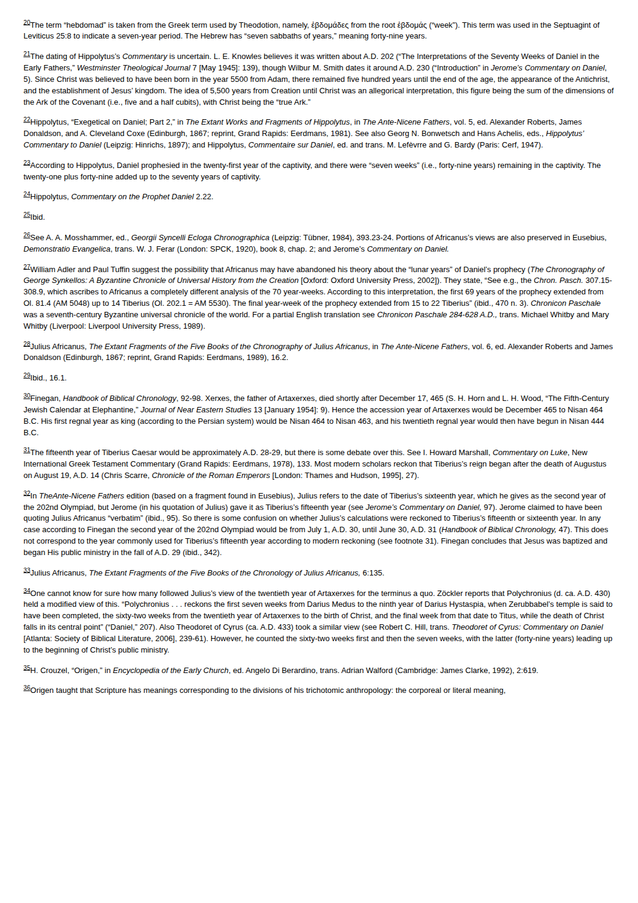20The term “hebdomad” is taken from the Greek term used by Theodotion, namely, ἐβδομάδες from the root ἐβδομάς (“week”). This term was used in the Septuagint of Leviticus 25:8 to indicate a seven-year period. The Hebrew has “seven sabbaths of years,” meaning forty-nine years.
21The dating of Hippolytus’s Commentary is uncertain. L. E. Knowles believes it was written about A.D. 202 (“The Interpretations of the Seventy Weeks of Daniel in the Early Fathers,” Westminster Theological Journal 7 [May 1945]: 139), though Wilbur M. Smith dates it around A.D. 230 (“Introduction” in Jerome’s Commentary on Daniel, 5). Since Christ was believed to have been born in the year 5500 from Adam, there remained five hundred years until the end of the age, the appearance of the Antichrist, and the establishment of Jesus’ kingdom. The idea of 5,500 years from Creation until Christ was an allegorical interpretation, this figure being the sum of the dimensions of the Ark of the Covenant (i.e., five and a half cubits), with Christ being the “true Ark.”
22Hippolytus, “Exegetical on Daniel; Part 2,” in The Extant Works and Fragments of Hippolytus, in The Ante-Nicene Fathers, vol. 5, ed. Alexander Roberts, James Donaldson, and A. Cleveland Coxe (Edinburgh, 1867; reprint, Grand Rapids: Eerdmans, 1981). See also Georg N. Bonwetsch and Hans Achelis, eds., Hippolytus’ Commentary to Daniel (Leipzig: Hinrichs, 1897); and Hippolytus, Commentaire sur Daniel, ed. and trans. M. Lefèvrre and G. Bardy (Paris: Cerf, 1947).
23According to Hippolytus, Daniel prophesied in the twenty-first year of the captivity, and there were “seven weeks” (i.e., forty-nine years) remaining in the captivity. The twenty-one plus forty-nine added up to the seventy years of captivity.
24Hippolytus, Commentary on the Prophet Daniel 2.22.
25Ibid.
26See A. A. Mosshammer, ed., Georgii Syncelli Ecloga Chronographica (Leipzig: Tübner, 1984), 393.23-24. Portions of Africanus’s views are also preserved in Eusebius, Demonstratio Evangelica, trans. W. J. Ferar (London: SPCK, 1920), book 8, chap. 2; and Jerome’s Commentary on Daniel.
27William Adler and Paul Tuffin suggest the possibility that Africanus may have abandoned his theory about the “lunar years” of Daniel’s prophecy (The Chronography of George Synkellos: A Byzantine Chronicle of Universal History from the Creation [Oxford: Oxford University Press, 2002]). They state, “See e.g., the Chron. Pasch. 307.15-308.9, which ascribes to Africanus a completely different analysis of the 70 year-weeks. According to this interpretation, the first 69 years of the prophecy extended from Ol. 81.4 (AM 5048) up to 14 Tiberius (Ol. 202.1 = AM 5530). The final year-week of the prophecy extended from 15 to 22 Tiberius” (ibid., 470 n. 3). Chronicon Paschale was a seventh-century Byzantine universal chronicle of the world. For a partial English translation see Chronicon Paschale 284-628 A.D., trans. Michael Whitby and Mary Whitby (Liverpool: Liverpool University Press, 1989).
28Julius Africanus, The Extant Fragments of the Five Books of the Chronography of Julius Africanus, in The Ante-Nicene Fathers, vol. 6, ed. Alexander Roberts and James Donaldson (Edinburgh, 1867; reprint, Grand Rapids: Eerdmans, 1989), 16.2.
29Ibid., 16.1.
30Finegan, Handbook of Biblical Chronology, 92-98. Xerxes, the father of Artaxerxes, died shortly after December 17, 465 (S. H. Horn and L. H. Wood, “The Fifth-Century Jewish Calendar at Elephantine,” Journal of Near Eastern Studies 13 [January 1954]: 9). Hence the accession year of Artaxerxes would be December 465 to Nisan 464 B.C. His first regnal year as king (according to the Persian system) would be Nisan 464 to Nisan 463, and his twentieth regnal year would then have begun in Nisan 444 B.C.
31The fifteenth year of Tiberius Caesar would be approximately A.D. 28-29, but there is some debate over this. See I. Howard Marshall, Commentary on Luke, New International Greek Testament Commentary (Grand Rapids: Eerdmans, 1978), 133. Most modern scholars reckon that Tiberius’s reign began after the death of Augustus on August 19, A.D. 14 (Chris Scarre, Chronicle of the Roman Emperors [London: Thames and Hudson, 1995], 27).
32In TheAnte-Nicene Fathers edition (based on a fragment found in Eusebius), Julius refers to the date of Tiberius’s sixteenth year, which he gives as the second year of the 202nd Olympiad, but Jerome (in his quotation of Julius) gave it as Tiberius’s fifteenth year (see Jerome’s Commentary on Daniel, 97). Jerome claimed to have been quoting Julius Africanus “verbatim” (ibid., 95). So there is some confusion on whether Julius’s calculations were reckoned to Tiberius’s fifteenth or sixteenth year. In any case according to Finegan the second year of the 202nd Olympiad would be from July 1, A.D. 30, until June 30, A.D. 31 (Handbook of Biblical Chronology, 47). This does not correspond to the year commonly used for Tiberius’s fifteenth year according to modern reckoning (see footnote 31). Finegan concludes that Jesus was baptized and began His public ministry in the fall of A.D. 29 (ibid., 342).
33Julius Africanus, The Extant Fragments of the Five Books of the Chronology of Julius Africanus, 6:135.
34One cannot know for sure how many followed Julius’s view of the twentieth year of Artaxerxes for the terminus a quo. Zöckler reports that Polychronius (d. ca. A.D. 430) held a modified view of this. “Polychronius . . . reckons the first seven weeks from Darius Medus to the ninth year of Darius Hystaspia, when Zerubbabel’s temple is said to have been completed, the sixty-two weeks from the twentieth year of Artaxerxes to the birth of Christ, and the final week from that date to Titus, while the death of Christ falls in its central point” (“Daniel,” 207). Also Theodoret of Cyrus (ca. A.D. 433) took a similar view (see Robert C. Hill, trans. Theodoret of Cyrus: Commentary on Daniel [Atlanta: Society of Biblical Literature, 2006], 239-61). However, he counted the sixty-two weeks first and then the seven weeks, with the latter (forty-nine years) leading up to the beginning of Christ’s public ministry.
35H. Crouzel, “Origen,” in Encyclopedia of the Early Church, ed. Angelo Di Berardino, trans. Adrian Walford (Cambridge: James Clarke, 1992), 2:619.
36Origen taught that Scripture has meanings corresponding to the divisions of his trichotomic anthropology: the corporeal or literal meaning,